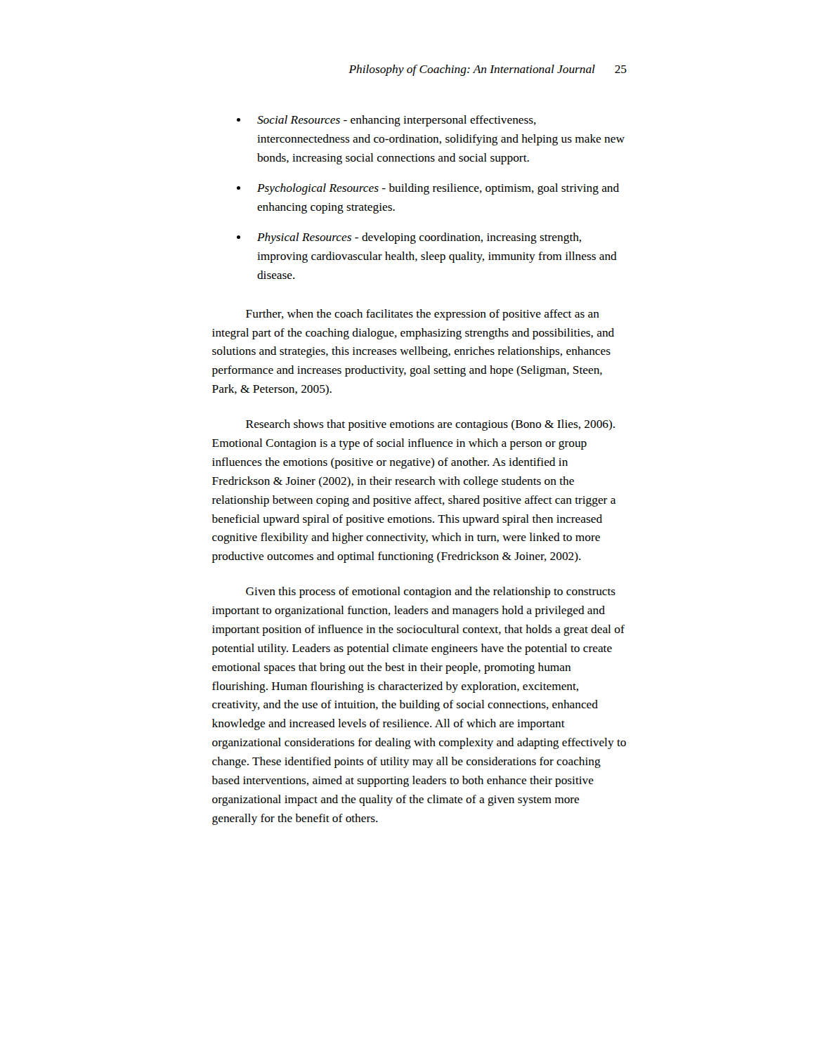Philosophy of Coaching: An International Journal 25
Social Resources - enhancing interpersonal effectiveness, interconnectedness and co-ordination, solidifying and helping us make new bonds, increasing social connections and social support.
Psychological Resources - building resilience, optimism, goal striving and enhancing coping strategies.
Physical Resources - developing coordination, increasing strength, improving cardiovascular health, sleep quality, immunity from illness and disease.
Further, when the coach facilitates the expression of positive affect as an integral part of the coaching dialogue, emphasizing strengths and possibilities, and solutions and strategies, this increases wellbeing, enriches relationships, enhances performance and increases productivity, goal setting and hope (Seligman, Steen, Park, & Peterson, 2005).
Research shows that positive emotions are contagious (Bono & Ilies, 2006). Emotional Contagion is a type of social influence in which a person or group influences the emotions (positive or negative) of another. As identified in Fredrickson & Joiner (2002), in their research with college students on the relationship between coping and positive affect, shared positive affect can trigger a beneficial upward spiral of positive emotions. This upward spiral then increased cognitive flexibility and higher connectivity, which in turn, were linked to more productive outcomes and optimal functioning (Fredrickson & Joiner, 2002).
Given this process of emotional contagion and the relationship to constructs important to organizational function, leaders and managers hold a privileged and important position of influence in the sociocultural context, that holds a great deal of potential utility. Leaders as potential climate engineers have the potential to create emotional spaces that bring out the best in their people, promoting human flourishing. Human flourishing is characterized by exploration, excitement, creativity, and the use of intuition, the building of social connections, enhanced knowledge and increased levels of resilience. All of which are important organizational considerations for dealing with complexity and adapting effectively to change. These identified points of utility may all be considerations for coaching based interventions, aimed at supporting leaders to both enhance their positive organizational impact and the quality of the climate of a given system more generally for the benefit of others.